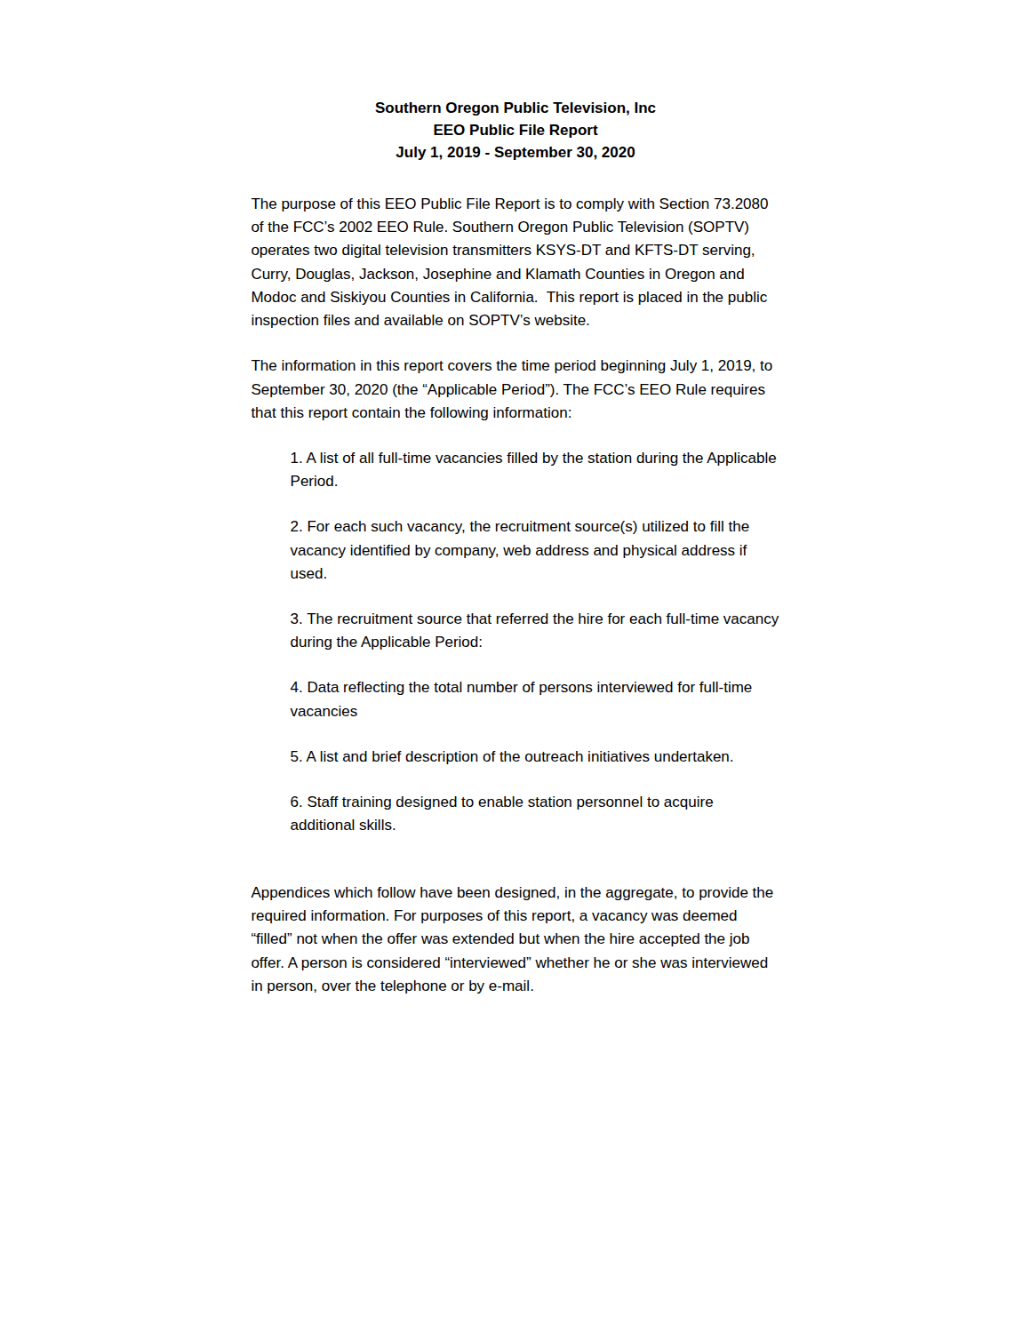Southern Oregon Public Television, Inc EEO Public File Report July 1, 2019 - September 30, 2020
The purpose of this EEO Public File Report is to comply with Section 73.2080 of the FCC’s 2002 EEO Rule. Southern Oregon Public Television (SOPTV) operates two digital television transmitters KSYS-DT and KFTS-DT serving, Curry, Douglas, Jackson, Josephine and Klamath Counties in Oregon and Modoc and Siskiyou Counties in California. This report is placed in the public inspection files and available on SOPTV’s website.
The information in this report covers the time period beginning July 1, 2019, to September 30, 2020 (the “Applicable Period”). The FCC’s EEO Rule requires that this report contain the following information:
1. A list of all full-time vacancies filled by the station during the Applicable Period.
2. For each such vacancy, the recruitment source(s) utilized to fill the vacancy identified by company, web address and physical address if used.
3. The recruitment source that referred the hire for each full-time vacancy during the Applicable Period:
4. Data reflecting the total number of persons interviewed for full-time vacancies
5. A list and brief description of the outreach initiatives undertaken.
6. Staff training designed to enable station personnel to acquire additional skills.
Appendices which follow have been designed, in the aggregate, to provide the required information. For purposes of this report, a vacancy was deemed “filled” not when the offer was extended but when the hire accepted the job offer. A person is considered “interviewed” whether he or she was interviewed in person, over the telephone or by e-mail.